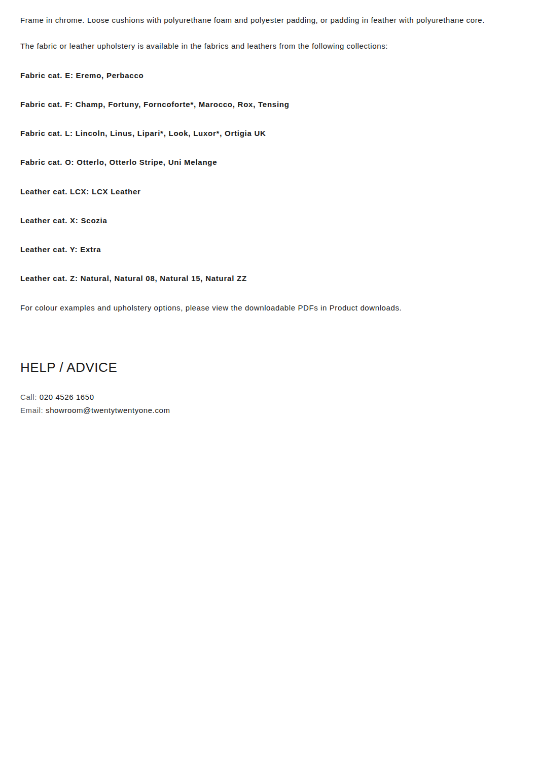Frame in chrome. Loose cushions with polyurethane foam and polyester padding, or padding in feather with polyurethane core.
The fabric or leather upholstery is available in the fabrics and leathers from the following collections:
Fabric cat. E: Eremo, Perbacco
Fabric cat. F: Champ, Fortuny, Forncoforte*, Marocco, Rox, Tensing
Fabric cat. L: Lincoln, Linus, Lipari*, Look, Luxor*, Ortigia UK
Fabric cat. O: Otterlo, Otterlo Stripe, Uni Melange
Leather cat. LCX: LCX Leather
Leather cat. X: Scozia
Leather cat. Y: Extra
Leather cat. Z: Natural, Natural 08, Natural 15, Natural ZZ
For colour examples and upholstery options, please view the downloadable PDFs in Product downloads.
HELP / ADVICE
Call: 020 4526 1650
Email: showroom@twentytwentyone.com